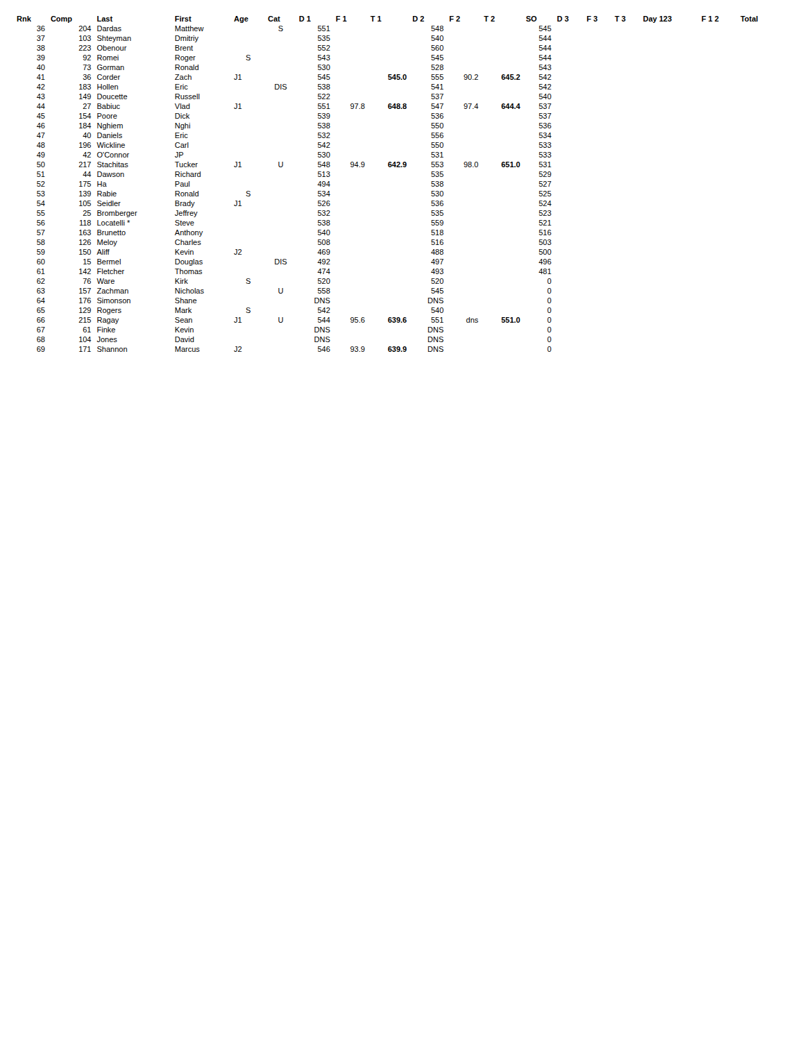| Rnk | Comp | Last | First | Age | Cat | D 1 | F 1 | T 1 | D 2 | F 2 | T 2 | SO | D 3 | F 3 | T 3 | Day 123 | F 1 2 | Total |
| --- | --- | --- | --- | --- | --- | --- | --- | --- | --- | --- | --- | --- | --- | --- | --- | --- | --- | --- |
| 36 | 204 | Dardas | Matthew | | S | 551 | | | 548 | | | 545 | | | | | | |
| 37 | 103 | Shteyman | Dmitriy | | | 535 | | | 540 | | | 544 | | | | | | |
| 38 | 223 | Obenour | Brent | | | 552 | | | 560 | | | 544 | | | | | | |
| 39 | 92 | Romei | Roger | S | | 543 | | | 545 | | | 544 | | | | | | |
| 40 | 73 | Gorman | Ronald | | | 530 | | | 528 | | | 543 | | | | | | |
| 41 | 36 | Corder | Zach | J1 | | 545 | | 545.0 | 555 | 90.2 | 645.2 | 542 | | | | | | |
| 42 | 183 | Hollen | Eric | | DIS | 538 | | | 541 | | | 542 | | | | | | |
| 43 | 149 | Doucette | Russell | | | 522 | | | 537 | | | 540 | | | | | | |
| 44 | 27 | Babiuc | Vlad | J1 | | 551 | 97.8 | 648.8 | 547 | 97.4 | 644.4 | 537 | | | | | | |
| 45 | 154 | Poore | Dick | | | 539 | | | 536 | | | 537 | | | | | | |
| 46 | 184 | Nghiem | Nghi | | | 538 | | | 550 | | | 536 | | | | | | |
| 47 | 40 | Daniels | Eric | | | 532 | | | 556 | | | 534 | | | | | | |
| 48 | 196 | Wickline | Carl | | | 542 | | | 550 | | | 533 | | | | | | |
| 49 | 42 | O'Connor | JP | | | 530 | | | 531 | | | 533 | | | | | | |
| 50 | 217 | Stachitas | Tucker | J1 | U | 548 | 94.9 | 642.9 | 553 | 98.0 | 651.0 | 531 | | | | | | |
| 51 | 44 | Dawson | Richard | | | 513 | | | 535 | | | 529 | | | | | | |
| 52 | 175 | Ha | Paul | | | 494 | | | 538 | | | 527 | | | | | | |
| 53 | 139 | Rabie | Ronald | S | | 534 | | | 530 | | | 525 | | | | | | |
| 54 | 105 | Seidler | Brady | J1 | | 526 | | | 536 | | | 524 | | | | | | |
| 55 | 25 | Bromberger | Jeffrey | | | 532 | | | 535 | | | 523 | | | | | | |
| 56 | 118 | Locatelli * | Steve | | | 538 | | | 559 | | | 521 | | | | | | |
| 57 | 163 | Brunetto | Anthony | | | 540 | | | 518 | | | 516 | | | | | | |
| 58 | 126 | Meloy | Charles | | | 508 | | | 516 | | | 503 | | | | | | |
| 59 | 150 | Aliff | Kevin | J2 | | 469 | | | 488 | | | 500 | | | | | | |
| 60 | 15 | Bermel | Douglas | | DIS | 492 | | | 497 | | | 496 | | | | | | |
| 61 | 142 | Fletcher | Thomas | | | 474 | | | 493 | | | 481 | | | | | | |
| 62 | 76 | Ware | Kirk | S | | 520 | | | 520 | | | 0 | | | | | | |
| 63 | 157 | Zachman | Nicholas | | U | 558 | | | 545 | | | 0 | | | | | | |
| 64 | 176 | Simonson | Shane | | | DNS | | | DNS | | | 0 | | | | | | |
| 65 | 129 | Rogers | Mark | S | | 542 | | | 540 | | | 0 | | | | | | |
| 66 | 215 | Ragay | Sean | J1 | U | 544 | 95.6 | 639.6 | 551 | dns | 551.0 | 0 | | | | | | |
| 67 | 61 | Finke | Kevin | | | DNS | | | DNS | | | 0 | | | | | | |
| 68 | 104 | Jones | David | | | DNS | | | DNS | | | 0 | | | | | | |
| 69 | 171 | Shannon | Marcus | J2 | | 546 | 93.9 | 639.9 | DNS | | | 0 | | | | | | |